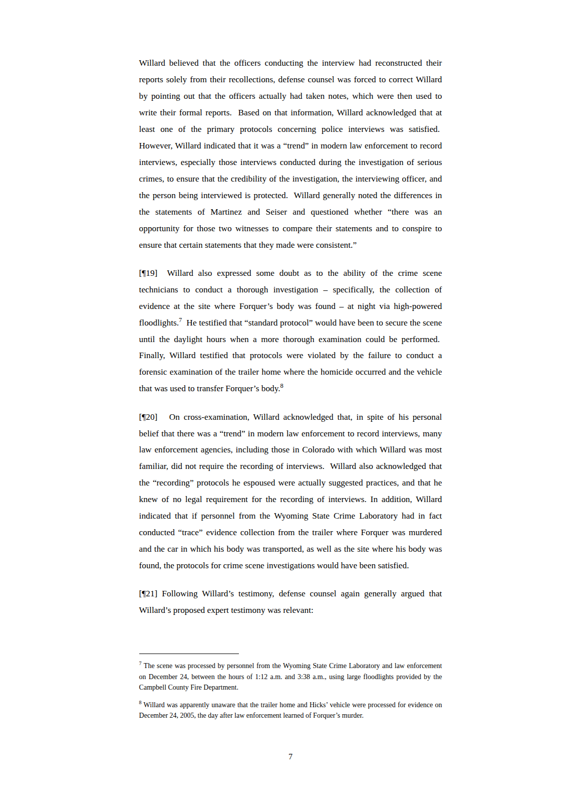Willard believed that the officers conducting the interview had reconstructed their reports solely from their recollections, defense counsel was forced to correct Willard by pointing out that the officers actually had taken notes, which were then used to write their formal reports. Based on that information, Willard acknowledged that at least one of the primary protocols concerning police interviews was satisfied. However, Willard indicated that it was a “trend” in modern law enforcement to record interviews, especially those interviews conducted during the investigation of serious crimes, to ensure that the credibility of the investigation, the interviewing officer, and the person being interviewed is protected. Willard generally noted the differences in the statements of Martinez and Seiser and questioned whether “there was an opportunity for those two witnesses to compare their statements and to conspire to ensure that certain statements that they made were consistent.”
[¶19] Willard also expressed some doubt as to the ability of the crime scene technicians to conduct a thorough investigation – specifically, the collection of evidence at the site where Forquer’s body was found – at night via high-powered floodlights.7 He testified that “standard protocol” would have been to secure the scene until the daylight hours when a more thorough examination could be performed. Finally, Willard testified that protocols were violated by the failure to conduct a forensic examination of the trailer home where the homicide occurred and the vehicle that was used to transfer Forquer’s body.8
[¶20] On cross-examination, Willard acknowledged that, in spite of his personal belief that there was a “trend” in modern law enforcement to record interviews, many law enforcement agencies, including those in Colorado with which Willard was most familiar, did not require the recording of interviews. Willard also acknowledged that the “recording” protocols he espoused were actually suggested practices, and that he knew of no legal requirement for the recording of interviews. In addition, Willard indicated that if personnel from the Wyoming State Crime Laboratory had in fact conducted “trace” evidence collection from the trailer where Forquer was murdered and the car in which his body was transported, as well as the site where his body was found, the protocols for crime scene investigations would have been satisfied.
[¶21] Following Willard’s testimony, defense counsel again generally argued that Willard’s proposed expert testimony was relevant:
7 The scene was processed by personnel from the Wyoming State Crime Laboratory and law enforcement on December 24, between the hours of 1:12 a.m. and 3:38 a.m., using large floodlights provided by the Campbell County Fire Department.
8 Willard was apparently unaware that the trailer home and Hicks’ vehicle were processed for evidence on December 24, 2005, the day after law enforcement learned of Forquer’s murder.
7